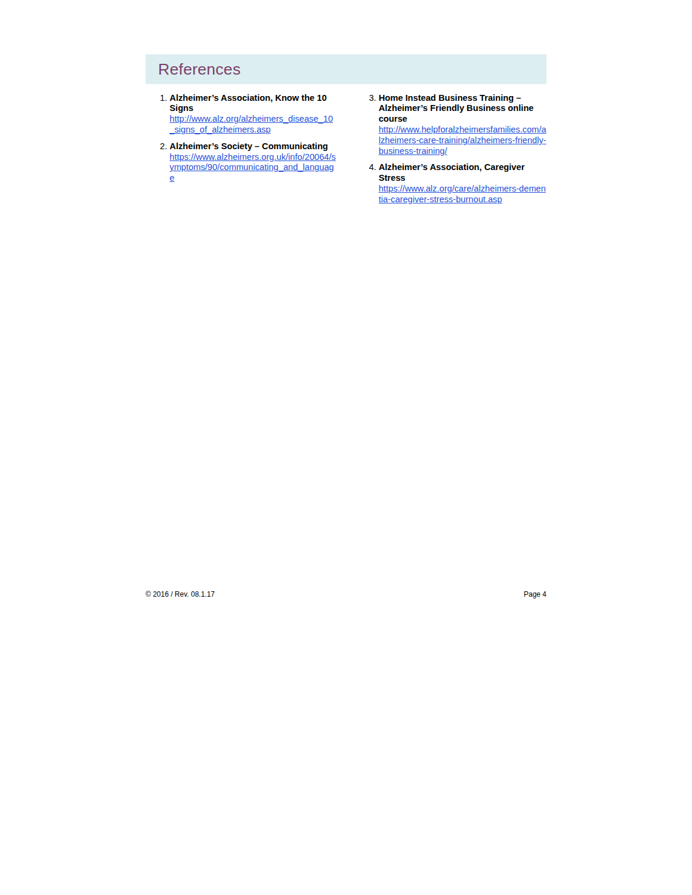References
Alzheimer’s Association, Know the 10 Signs
http://www.alz.org/alzheimers_disease_10_signs_of_alzheimers.asp
Alzheimer’s Society – Communicating
https://www.alzheimers.org.uk/info/20064/symptoms/90/communicating_and_language
Home Instead Business Training – Alzheimer’s Friendly Business online course
http://www.helpforalzheimersfamilies.com/alzheimers-care-training/alzheimers-friendly-business-training/
Alzheimer’s Association, Caregiver Stress
https://www.alz.org/care/alzheimers-dementia-caregiver-stress-burnout.asp
© 2016 / Rev. 08.1.17
Page 4